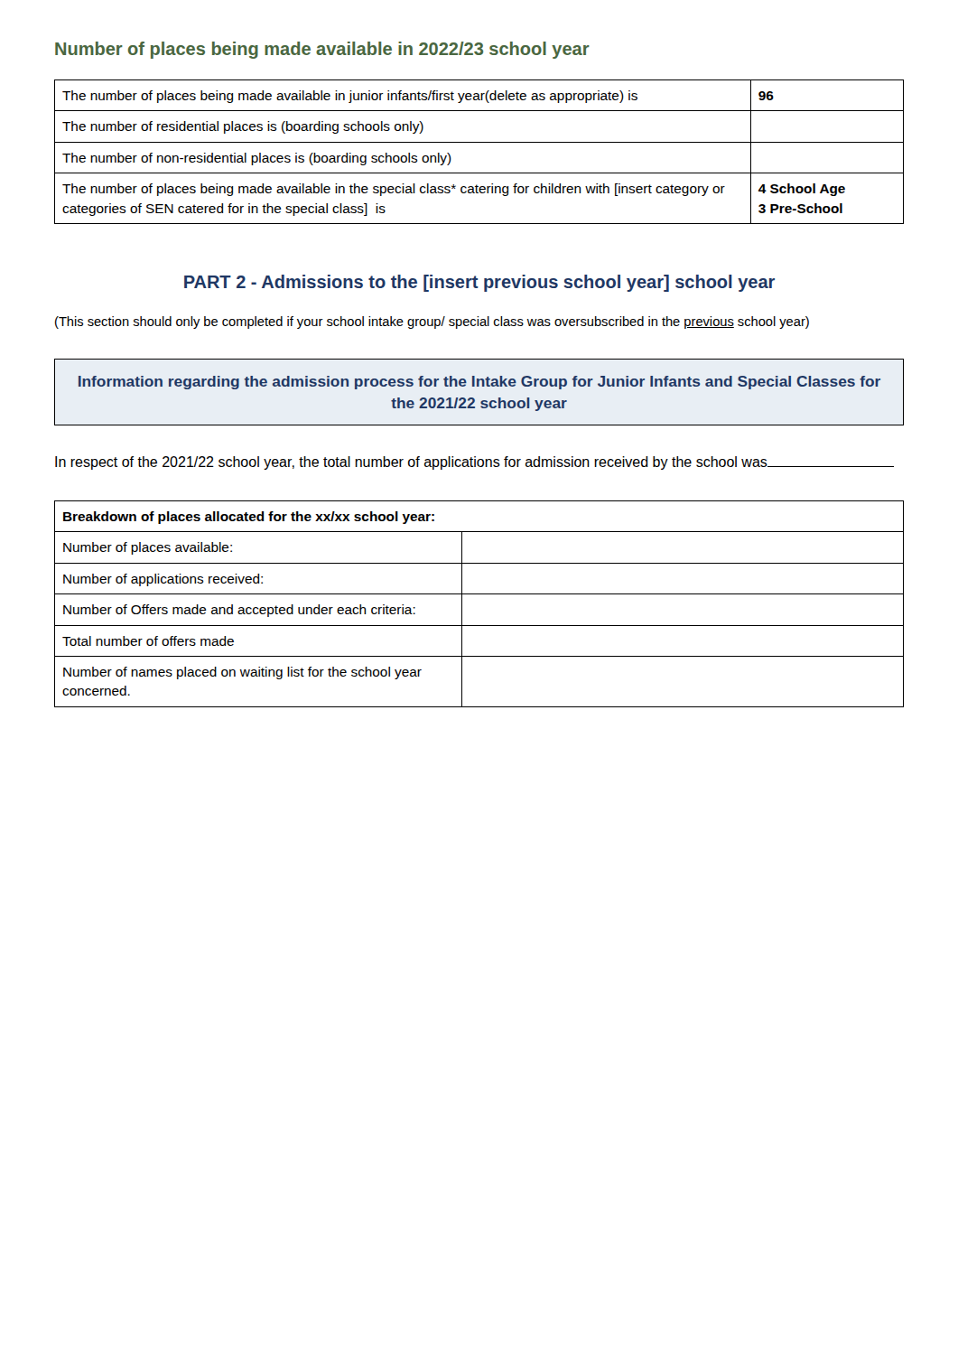Number of places being made available in 2022/23 school year
| The number of places being made available in junior infants/first year(delete as appropriate) is | 96 |
| The number of residential places is (boarding schools only) | |
| The number of non-residential places is (boarding schools only) | |
| The number of places being made available in the special class* catering for children with [insert category or categories of SEN catered for in the special class] is | 4 School Age 3 Pre-School |
PART 2 - Admissions to the [insert previous school year] school year
(This section should only be completed if your school intake group/ special class was oversubscribed in the previous school year)
Information regarding the admission process for the Intake Group for Junior Infants and Special Classes for the 2021/22 school year
In respect of the 2021/22 school year, the total number of applications for admission received by the school was
| Breakdown of places allocated for the xx/xx school year: |
| Number of places available: | |
| Number of applications received: | |
| Number of Offers made and accepted under each criteria: | |
| Total number of offers made | |
| Number of names placed on waiting list for the school year concerned. | |